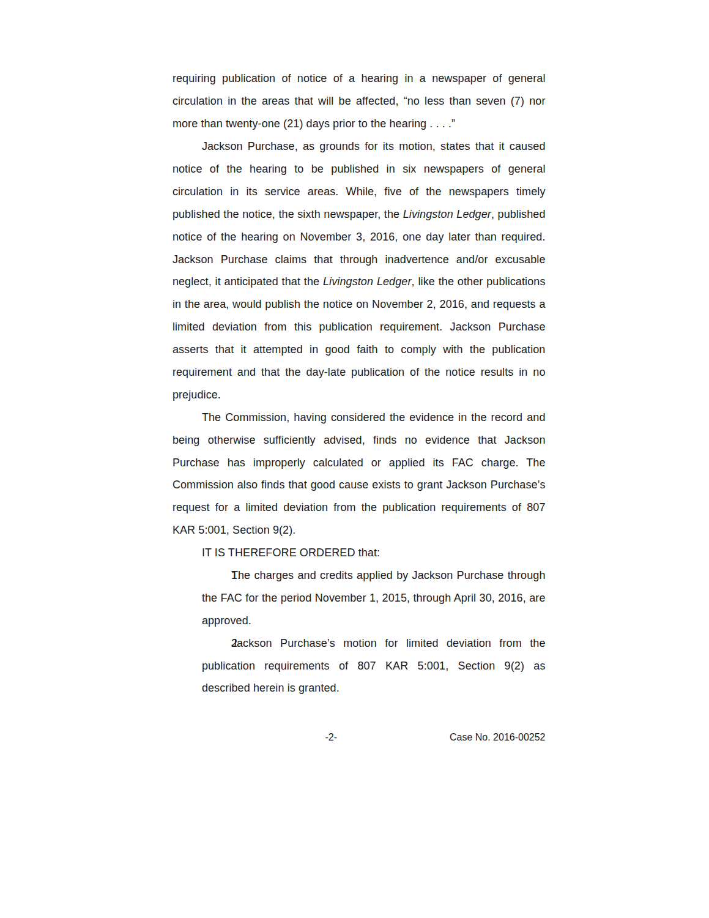requiring publication of notice of a hearing in a newspaper of general circulation in the areas that will be affected, “no less than seven (7) nor more than twenty-one (21) days prior to the hearing . . . .”
Jackson Purchase, as grounds for its motion, states that it caused notice of the hearing to be published in six newspapers of general circulation in its service areas. While, five of the newspapers timely published the notice, the sixth newspaper, the Livingston Ledger, published notice of the hearing on November 3, 2016, one day later than required. Jackson Purchase claims that through inadvertence and/or excusable neglect, it anticipated that the Livingston Ledger, like the other publications in the area, would publish the notice on November 2, 2016, and requests a limited deviation from this publication requirement. Jackson Purchase asserts that it attempted in good faith to comply with the publication requirement and that the day-late publication of the notice results in no prejudice.
The Commission, having considered the evidence in the record and being otherwise sufficiently advised, finds no evidence that Jackson Purchase has improperly calculated or applied its FAC charge. The Commission also finds that good cause exists to grant Jackson Purchase’s request for a limited deviation from the publication requirements of 807 KAR 5:001, Section 9(2).
IT IS THEREFORE ORDERED that:
1. The charges and credits applied by Jackson Purchase through the FAC for the period November 1, 2015, through April 30, 2016, are approved.
2. Jackson Purchase’s motion for limited deviation from the publication requirements of 807 KAR 5:001, Section 9(2) as described herein is granted.
-2- Case No. 2016-00252